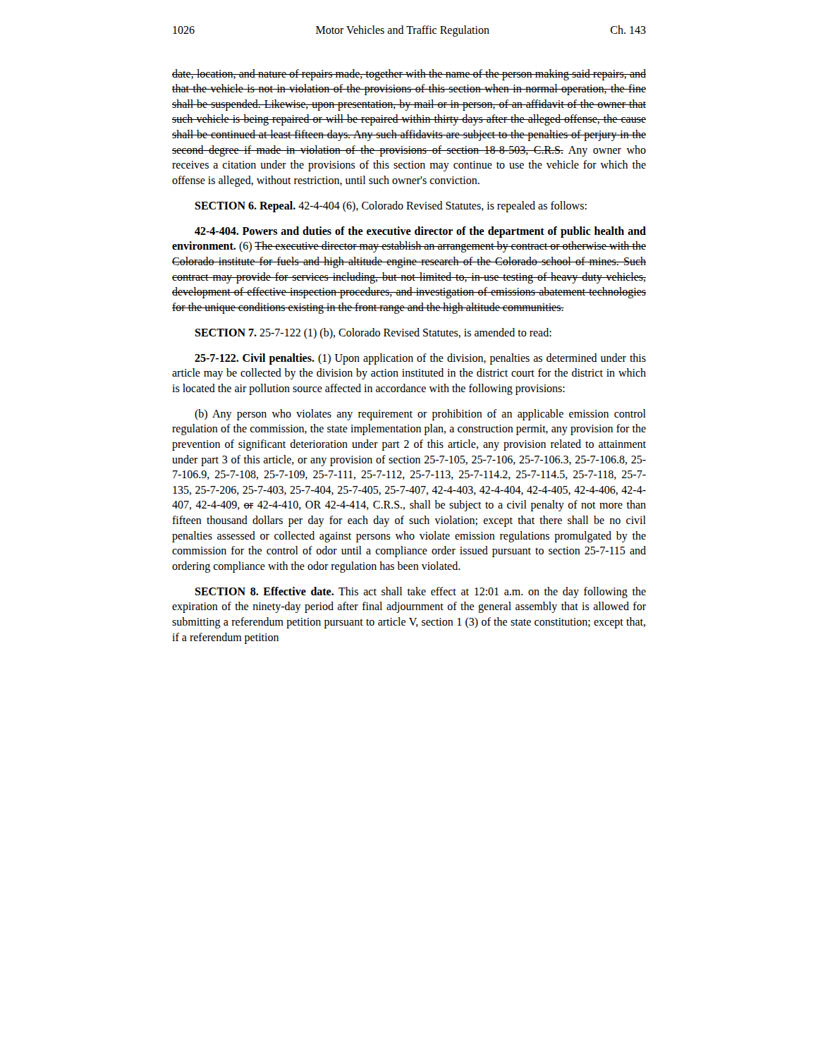1026 Motor Vehicles and Traffic Regulation Ch. 143
date, location, and nature of repairs made, together with the name of the person making said repairs, and that the vehicle is not in violation of the provisions of this section when in normal operation, the fine shall be suspended. Likewise, upon presentation, by mail or in person, of an affidavit of the owner that such vehicle is being repaired or will be repaired within thirty days after the alleged offense, the cause shall be continued at least fifteen days. Any such affidavits are subject to the penalties of perjury in the second degree if made in violation of the provisions of section 18-8-503, C.R.S. Any owner who receives a citation under the provisions of this section may continue to use the vehicle for which the offense is alleged, without restriction, until such owner's conviction.
SECTION 6. Repeal. 42-4-404 (6), Colorado Revised Statutes, is repealed as follows:
42-4-404. Powers and duties of the executive director of the department of public health and environment. (6) The executive director may establish an arrangement by contract or otherwise with the Colorado institute for fuels and high altitude engine research of the Colorado school of mines. Such contract may provide for services including, but not limited to, in-use testing of heavy duty vehicles, development of effective inspection procedures, and investigation of emissions abatement technologies for the unique conditions existing in the front range and the high altitude communities.
SECTION 7. 25-7-122 (1) (b), Colorado Revised Statutes, is amended to read:
25-7-122. Civil penalties. (1) Upon application of the division, penalties as determined under this article may be collected by the division by action instituted in the district court for the district in which is located the air pollution source affected in accordance with the following provisions:
(b) Any person who violates any requirement or prohibition of an applicable emission control regulation of the commission, the state implementation plan, a construction permit, any provision for the prevention of significant deterioration under part 2 of this article, any provision related to attainment under part 3 of this article, or any provision of section 25-7-105, 25-7-106, 25-7-106.3, 25-7-106.8, 25-7-106.9, 25-7-108, 25-7-109, 25-7-111, 25-7-112, 25-7-113, 25-7-114.2, 25-7-114.5, 25-7-118, 25-7-135, 25-7-206, 25-7-403, 25-7-404, 25-7-405, 25-7-407, 42-4-403, 42-4-404, 42-4-405, 42-4-406, 42-4-407, 42-4-409, or 42-4-410, OR 42-4-414, C.R.S., shall be subject to a civil penalty of not more than fifteen thousand dollars per day for each day of such violation; except that there shall be no civil penalties assessed or collected against persons who violate emission regulations promulgated by the commission for the control of odor until a compliance order issued pursuant to section 25-7-115 and ordering compliance with the odor regulation has been violated.
SECTION 8. Effective date. This act shall take effect at 12:01 a.m. on the day following the expiration of the ninety-day period after final adjournment of the general assembly that is allowed for submitting a referendum petition pursuant to article V, section 1 (3) of the state constitution; except that, if a referendum petition